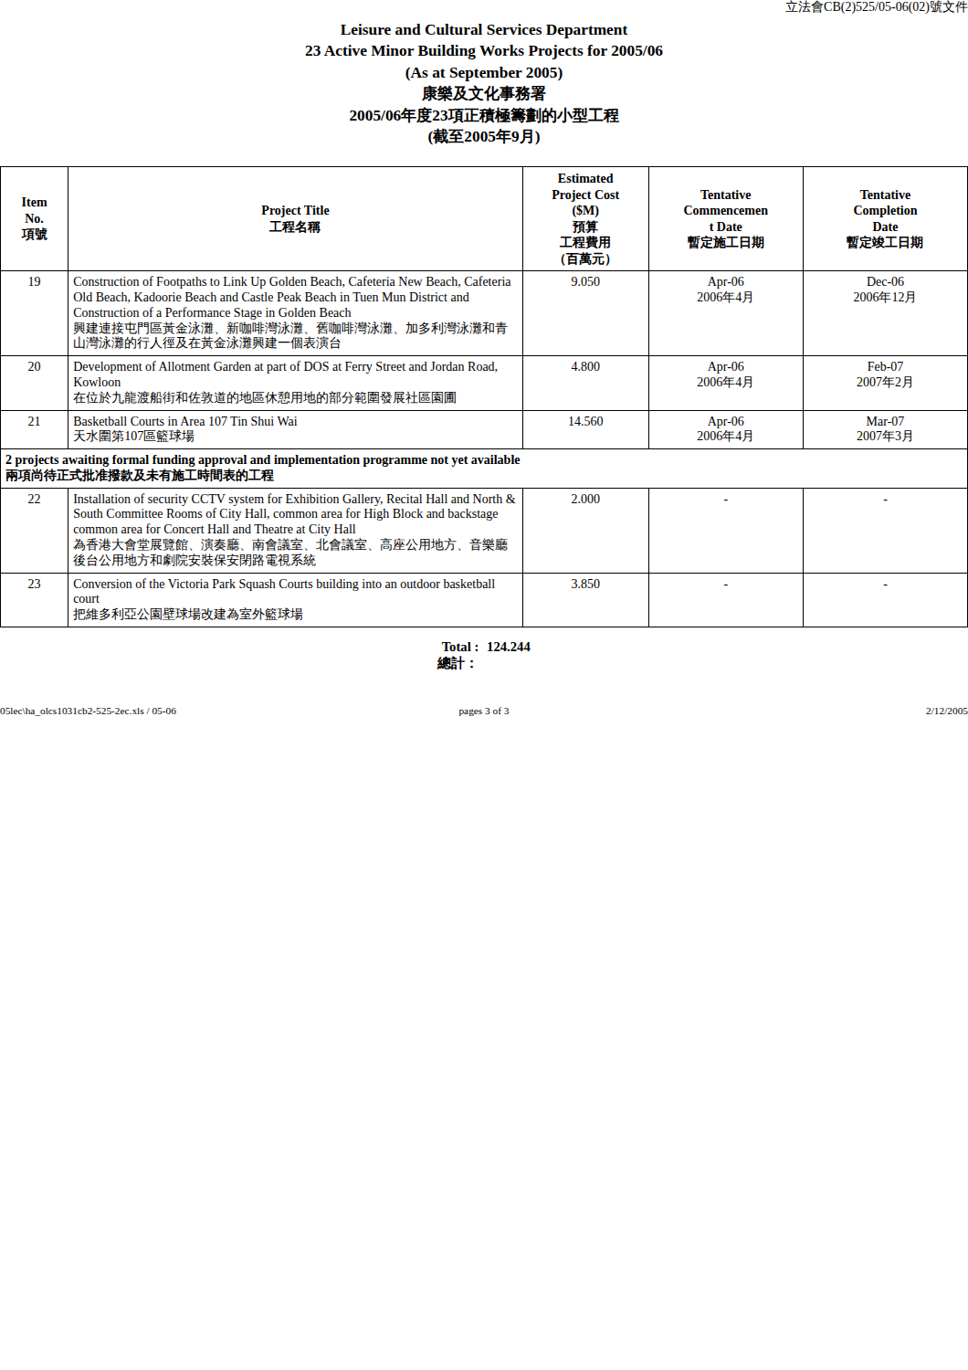立法會CB(2)525/05-06(02)號文件
Leisure and Cultural Services Department
23 Active Minor Building Works Projects for 2005/06
(As at September 2005)
康樂及文化事務署
2005/06年度23項正積極籌劃的小型工程
(截至2005年9月)
| Item No. 項號 | Project Title 工程名稱 | Estimated Project Cost ($M) 預算 工程費用 （百萬元） | Tentative Commencemen t Date 暫定施工日期 | Tentative Completion Date 暫定竣工日期 |
| --- | --- | --- | --- | --- |
| 19 | Construction of Footpaths to Link Up Golden Beach, Cafeteria New Beach, Cafeteria Old Beach, Kadoorie Beach and Castle Peak Beach in Tuen Mun District and Construction of a Performance Stage in Golden Beach 興建連接屯門區黃金泳灘、新咖啡灣泳灘、舊咖啡灣泳灘、加多利灣泳灘和青山灣泳灘的行人徑及在黃金泳灘興建一個表演台 | 9.050 | Apr-06 2006年4月 | Dec-06 2006年12月 |
| 20 | Development of Allotment Garden at part of DOS at Ferry Street and Jordan Road, Kowloon 在位於九龍渡船街和佐敦道的地區休憩用地的部分範圍發展社區園圃 | 4.800 | Apr-06 2006年4月 | Feb-07 2007年2月 |
| 21 | Basketball Courts in Area 107 Tin Shui Wai 天水圍第107區籃球場 | 14.560 | Apr-06 2006年4月 | Mar-07 2007年3月 |
| 2 projects awaiting formal funding approval and implementation programme not yet available 兩項尚待正式批准撥款及未有施工時間表的工程 |
| 22 | Installation of security CCTV system for Exhibition Gallery, Recital Hall and North & South Committee Rooms of City Hall, common area for High Block and backstage common area for Concert Hall and Theatre at City Hall 為香港大會堂展覽館、演奏廳、南會議室、北會議室、高座公用地方、音樂廳後台公用地方和劇院安裝保安閉路電視系統 | 2.000 | - | - |
| 23 | Conversion of the Victoria Park Squash Courts building into an outdoor basketball court 把維多利亞公園壁球場改建為室外籃球場 | 3.850 | - | - |
Total :
總計：
124.244
05lec\ha_olcs1031cb2-525-2ec.xls / 05-06
pages 3 of 3
2/12/2005